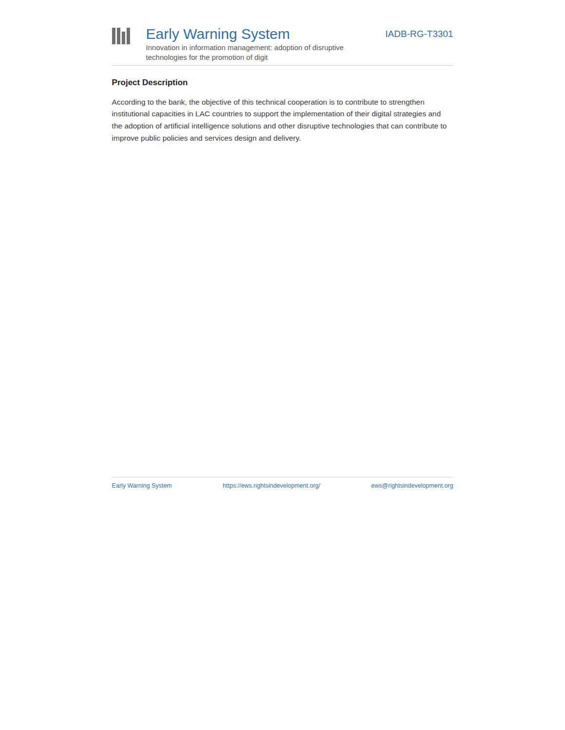Early Warning System
Innovation in information management: adoption of disruptive technologies for the promotion of digit
IADB-RG-T3301
Project Description
According to the bank, the objective of this technical cooperation is to contribute to strengthen institutional capacities in LAC countries to support the implementation of their digital strategies and the adoption of artificial intelligence solutions and other disruptive technologies that can contribute to improve public policies and services design and delivery.
Early Warning System
https://ews.rightsindevelopment.org/
ews@rightsindevelopment.org